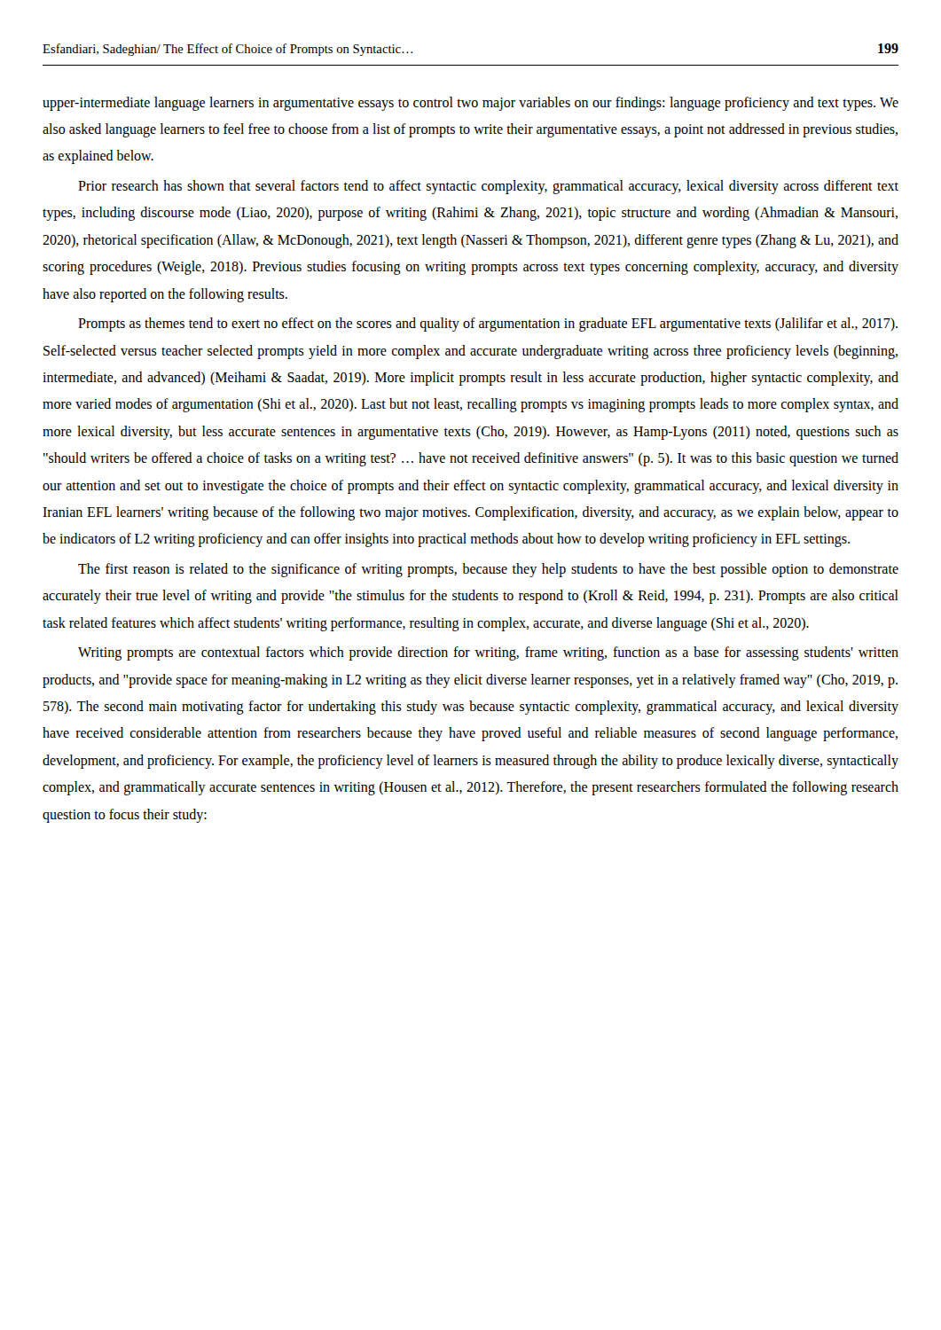Esfandiari, Sadeghian/ The Effect of Choice of Prompts on Syntactic… 199
upper-intermediate language learners in argumentative essays to control two major variables on our findings: language proficiency and text types. We also asked language learners to feel free to choose from a list of prompts to write their argumentative essays, a point not addressed in previous studies, as explained below.
Prior research has shown that several factors tend to affect syntactic complexity, grammatical accuracy, lexical diversity across different text types, including discourse mode (Liao, 2020), purpose of writing (Rahimi & Zhang, 2021), topic structure and wording (Ahmadian & Mansouri, 2020), rhetorical specification (Allaw, & McDonough, 2021), text length (Nasseri & Thompson, 2021), different genre types (Zhang & Lu, 2021), and scoring procedures (Weigle, 2018). Previous studies focusing on writing prompts across text types concerning complexity, accuracy, and diversity have also reported on the following results.
Prompts as themes tend to exert no effect on the scores and quality of argumentation in graduate EFL argumentative texts (Jalilifar et al., 2017). Self-selected versus teacher selected prompts yield in more complex and accurate undergraduate writing across three proficiency levels (beginning, intermediate, and advanced) (Meihami & Saadat, 2019). More implicit prompts result in less accurate production, higher syntactic complexity, and more varied modes of argumentation (Shi et al., 2020). Last but not least, recalling prompts vs imagining prompts leads to more complex syntax, and more lexical diversity, but less accurate sentences in argumentative texts (Cho, 2019). However, as Hamp-Lyons (2011) noted, questions such as "should writers be offered a choice of tasks on a writing test? … have not received definitive answers" (p. 5). It was to this basic question we turned our attention and set out to investigate the choice of prompts and their effect on syntactic complexity, grammatical accuracy, and lexical diversity in Iranian EFL learners' writing because of the following two major motives. Complexification, diversity, and accuracy, as we explain below, appear to be indicators of L2 writing proficiency and can offer insights into practical methods about how to develop writing proficiency in EFL settings.
The first reason is related to the significance of writing prompts, because they help students to have the best possible option to demonstrate accurately their true level of writing and provide "the stimulus for the students to respond to (Kroll & Reid, 1994, p. 231). Prompts are also critical task related features which affect students' writing performance, resulting in complex, accurate, and diverse language (Shi et al., 2020).
Writing prompts are contextual factors which provide direction for writing, frame writing, function as a base for assessing students' written products, and "provide space for meaning-making in L2 writing as they elicit diverse learner responses, yet in a relatively framed way" (Cho, 2019, p. 578). The second main motivating factor for undertaking this study was because syntactic complexity, grammatical accuracy, and lexical diversity have received considerable attention from researchers because they have proved useful and reliable measures of second language performance, development, and proficiency. For example, the proficiency level of learners is measured through the ability to produce lexically diverse, syntactically complex, and grammatically accurate sentences in writing (Housen et al., 2012). Therefore, the present researchers formulated the following research question to focus their study: